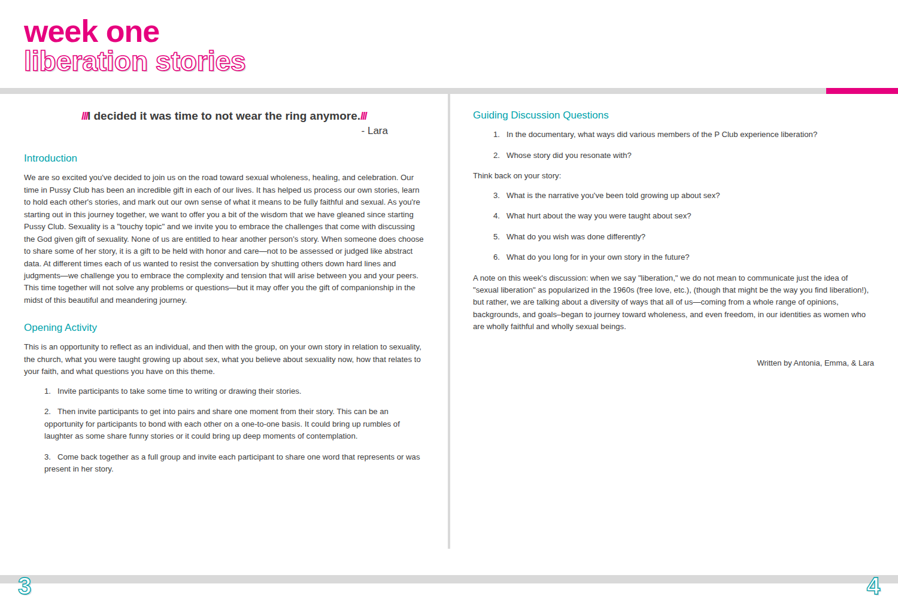week one
liberation stories
///I decided it was time to not wear the ring anymore./// - Lara
Introduction
We are so excited you've decided to join us on the road toward sexual wholeness, healing, and celebration. Our time in Pussy Club has been an incredible gift in each of our lives. It has helped us process our own stories, learn to hold each other's stories, and mark out our own sense of what it means to be fully faithful and sexual. As you're starting out in this journey together, we want to offer you a bit of the wisdom that we have gleaned since starting Pussy Club. Sexuality is a "touchy topic" and we invite you to embrace the challenges that come with discussing the God given gift of sexuality. None of us are entitled to hear another person's story. When someone does choose to share some of her story, it is a gift to be held with honor and care—not to be assessed or judged like abstract data. At different times each of us wanted to resist the conversation by shutting others down hard lines and judgments—we challenge you to embrace the complexity and tension that will arise between you and your peers. This time together will not solve any problems or questions—but it may offer you the gift of companionship in the midst of this beautiful and meandering journey.
Opening Activity
This is an opportunity to reflect as an individual, and then with the group, on your own story in relation to sexuality, the church, what you were taught growing up about sex, what you believe about sexuality now, how that relates to your faith, and what questions you have on this theme.
1. Invite participants to take some time to writing or drawing their stories.
2. Then invite participants to get into pairs and share one moment from their story. This can be an opportunity for participants to bond with each other on a one-to-one basis. It could bring up rumbles of laughter as some share funny stories or it could bring up deep moments of contemplation.
3. Come back together as a full group and invite each participant to share one word that represents or was present in her story.
Guiding Discussion Questions
1. In the documentary, what ways did various members of the P Club experience liberation?
2. Whose story did you resonate with?
Think back on your story:
3. What is the narrative you've been told growing up about sex?
4. What hurt about the way you were taught about sex?
5. What do you wish was done differently?
6. What do you long for in your own story in the future?
A note on this week's discussion: when we say "liberation," we do not mean to communicate just the idea of "sexual liberation" as popularized in the 1960s (free love, etc.), (though that might be the way you find liberation!), but rather, we are talking about a diversity of ways that all of us—coming from a whole range of opinions, backgrounds, and goals–began to journey toward wholeness, and even freedom, in our identities as women who are wholly faithful and wholly sexual beings.
Written by Antonia, Emma, & Lara
3
4